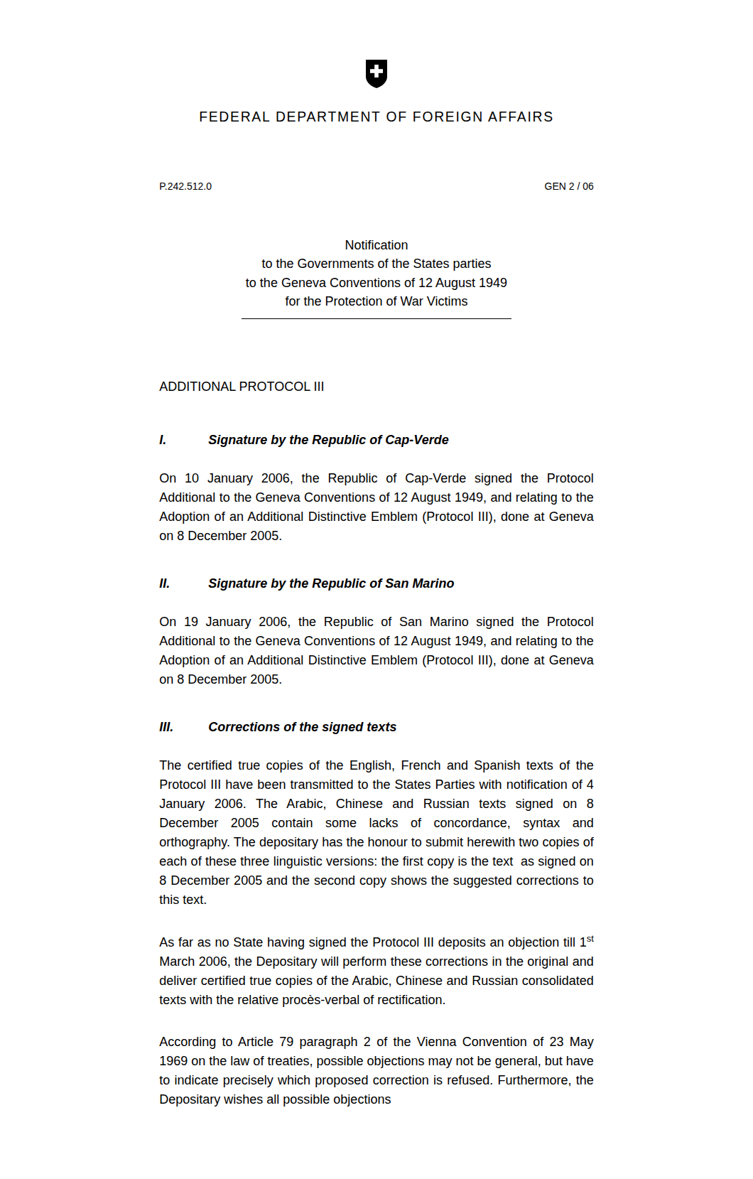FEDERAL DEPARTMENT OF FOREIGN AFFAIRS
P.242.512.0 GEN 2 / 06
Notification
to the Governments of the States parties
to the Geneva Conventions of 12 August 1949
for the Protection of War Victims
ADDITIONAL PROTOCOL III
I. Signature by the Republic of Cap-Verde
On 10 January 2006, the Republic of Cap-Verde signed the Protocol Additional to the Geneva Conventions of 12 August 1949, and relating to the Adoption of an Additional Distinctive Emblem (Protocol III), done at Geneva on 8 December 2005.
II. Signature by the Republic of San Marino
On 19 January 2006, the Republic of San Marino signed the Protocol Additional to the Geneva Conventions of 12 August 1949, and relating to the Adoption of an Additional Distinctive Emblem (Protocol III), done at Geneva on 8 December 2005.
III. Corrections of the signed texts
The certified true copies of the English, French and Spanish texts of the Protocol III have been transmitted to the States Parties with notification of 4 January 2006. The Arabic, Chinese and Russian texts signed on 8 December 2005 contain some lacks of concordance, syntax and orthography. The depositary has the honour to submit herewith two copies of each of these three linguistic versions: the first copy is the text as signed on 8 December 2005 and the second copy shows the suggested corrections to this text.
As far as no State having signed the Protocol III deposits an objection till 1st March 2006, the Depositary will perform these corrections in the original and deliver certified true copies of the Arabic, Chinese and Russian consolidated texts with the relative procès-verbal of rectification.
According to Article 79 paragraph 2 of the Vienna Convention of 23 May 1969 on the law of treaties, possible objections may not be general, but have to indicate precisely which proposed correction is refused. Furthermore, the Depositary wishes all possible objections